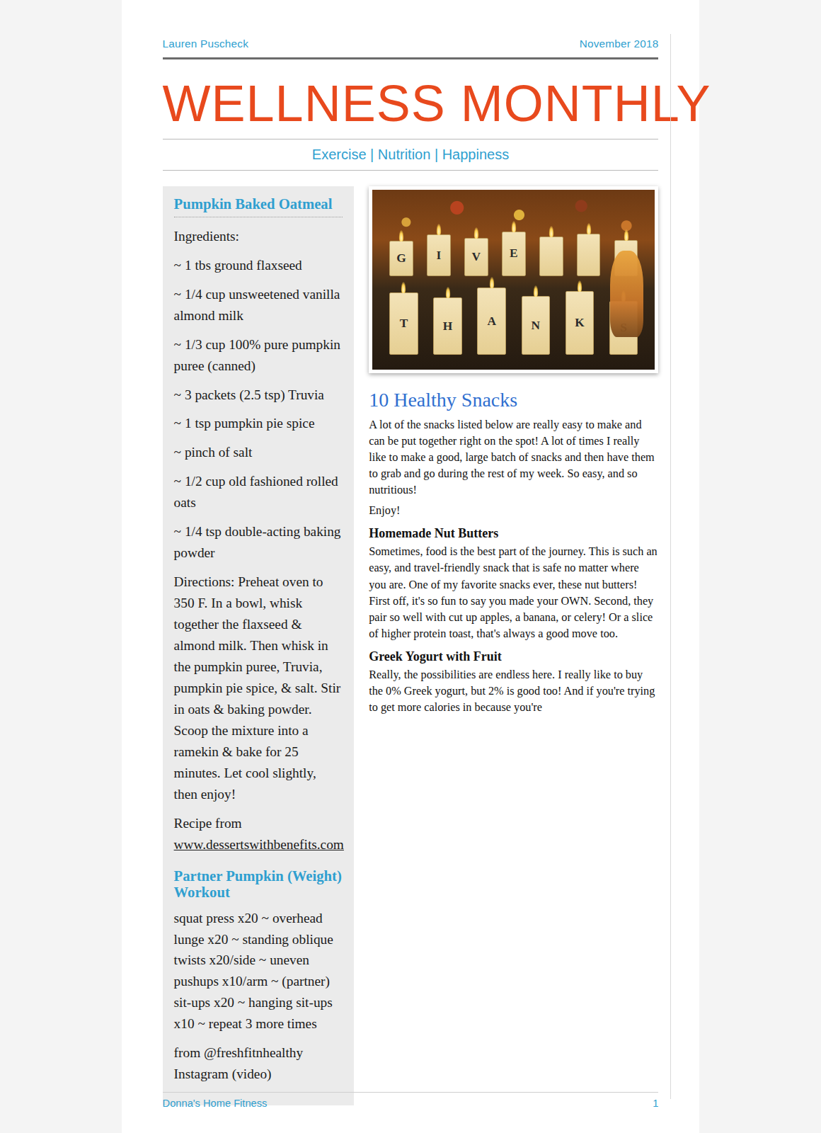Lauren Puscheck November 2018
WELLNESS MONTHLY
Exercise | Nutrition | Happiness
Pumpkin Baked Oatmeal
Ingredients:
~ 1 tbs ground flaxseed
~ 1/4 cup unsweetened vanilla almond milk
~ 1/3 cup 100% pure pumpkin puree (canned)
~ 3 packets (2.5 tsp) Truvia
~ 1 tsp pumpkin pie spice
~ pinch of salt
~ 1/2 cup old fashioned rolled oats
~ 1/4 tsp double-acting baking powder
Directions: Preheat oven to 350 F. In a bowl, whisk together the flaxseed & almond milk. Then whisk in the pumpkin puree, Truvia, pumpkin pie spice, & salt. Stir in oats & baking powder. Scoop the mixture into a ramekin & bake for 25 minutes. Let cool slightly, then enjoy!
Recipe from www.dessertswithbenefits.com
Partner Pumpkin (Weight) Workout
squat press x20 ~ overhead lunge x20 ~ standing oblique twists x20/side ~ uneven pushups x10/arm ~ (partner) sit-ups x20 ~ hanging sit-ups x10 ~ repeat 3 more times
from @freshfitnhealthy Instagram (video)
G
I
V
E
T
H
A
N
K
S
10 Healthy Snacks
A lot of the snacks listed below are really easy to make and can be put together right on the spot! A lot of times I really like to make a good, large batch of snacks and then have them to grab and go during the rest of my week. So easy, and so nutritious!
Enjoy!
Homemade Nut Butters
Sometimes, food is the best part of the journey. This is such an easy, and travel-friendly snack that is safe no matter where you are. One of my favorite snacks ever, these nut butters! First off, it's so fun to say you made your OWN. Second, they pair so well with cut up apples, a banana, or celery! Or a slice of higher protein toast, that's always a good move too.
Greek Yogurt with Fruit
Really, the possibilities are endless here. I really like to buy the 0% Greek yogurt, but 2% is good too! And if you're trying to get more calories in because you're
Donna's Home Fitness 1